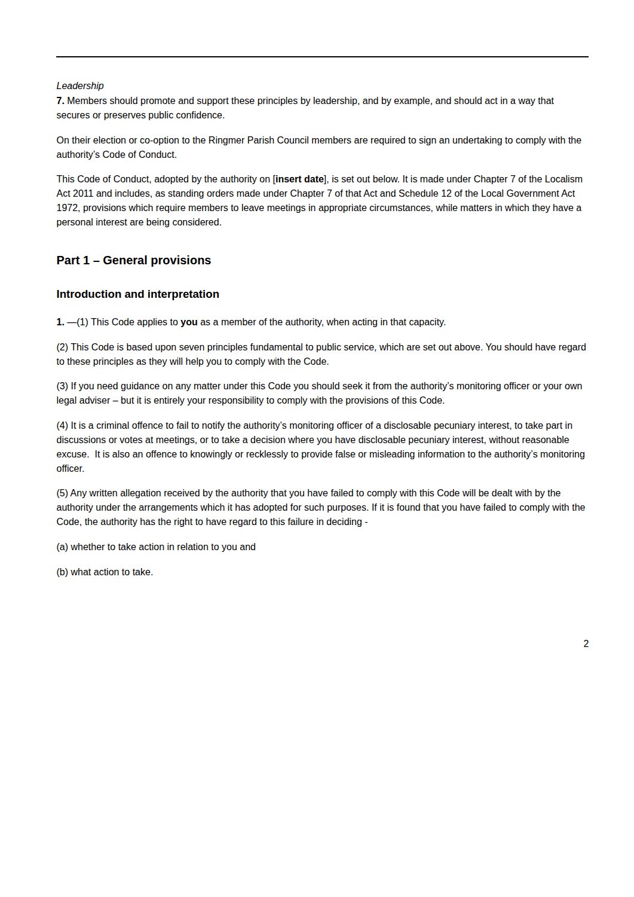Leadership
7. Members should promote and support these principles by leadership, and by example, and should act in a way that secures or preserves public confidence.
On their election or co-option to the Ringmer Parish Council members are required to sign an undertaking to comply with the authority’s Code of Conduct.
This Code of Conduct, adopted by the authority on [insert date], is set out below. It is made under Chapter 7 of the Localism Act 2011 and includes, as standing orders made under Chapter 7 of that Act and Schedule 12 of the Local Government Act 1972, provisions which require members to leave meetings in appropriate circumstances, while matters in which they have a personal interest are being considered.
Part 1 – General provisions
Introduction and interpretation
1. —(1) This Code applies to you as a member of the authority, when acting in that capacity.
(2) This Code is based upon seven principles fundamental to public service, which are set out above. You should have regard to these principles as they will help you to comply with the Code.
(3) If you need guidance on any matter under this Code you should seek it from the authority’s monitoring officer or your own legal adviser – but it is entirely your responsibility to comply with the provisions of this Code.
(4) It is a criminal offence to fail to notify the authority’s monitoring officer of a disclosable pecuniary interest, to take part in discussions or votes at meetings, or to take a decision where you have disclosable pecuniary interest, without reasonable excuse. It is also an offence to knowingly or recklessly to provide false or misleading information to the authority’s monitoring officer.
(5) Any written allegation received by the authority that you have failed to comply with this Code will be dealt with by the authority under the arrangements which it has adopted for such purposes. If it is found that you have failed to comply with the Code, the authority has the right to have regard to this failure in deciding -
(a) whether to take action in relation to you and
(b) what action to take.
2